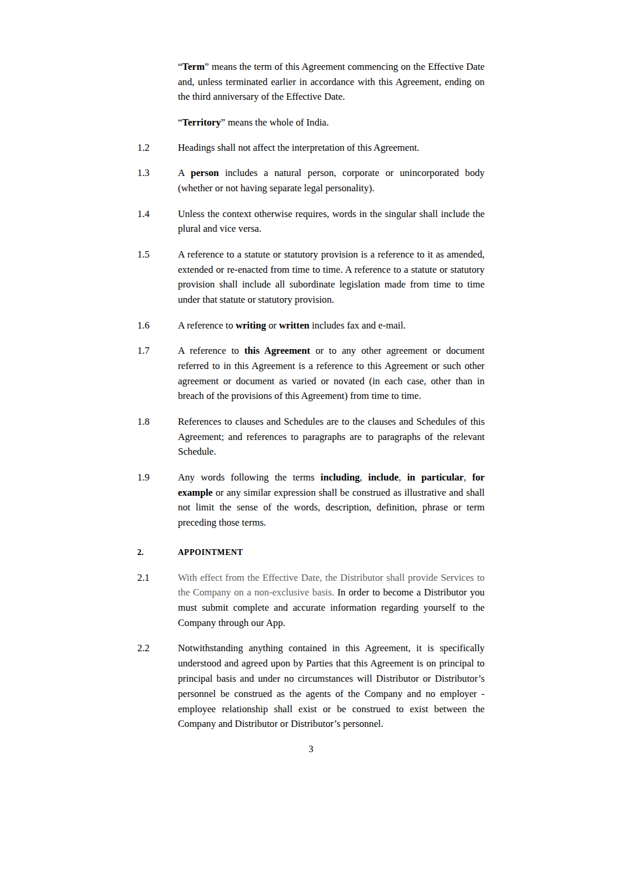“Term” means the term of this Agreement commencing on the Effective Date and, unless terminated earlier in accordance with this Agreement, ending on the third anniversary of the Effective Date.
“Territory” means the whole of India.
1.2
Headings shall not affect the interpretation of this Agreement.
1.3
A person includes a natural person, corporate or unincorporated body (whether or not having separate legal personality).
1.4
Unless the context otherwise requires, words in the singular shall include the plural and vice versa.
1.5
A reference to a statute or statutory provision is a reference to it as amended, extended or re-enacted from time to time. A reference to a statute or statutory provision shall include all subordinate legislation made from time to time under that statute or statutory provision.
1.6
A reference to writing or written includes fax and e-mail.
1.7
A reference to this Agreement or to any other agreement or document referred to in this Agreement is a reference to this Agreement or such other agreement or document as varied or novated (in each case, other than in breach of the provisions of this Agreement) from time to time.
1.8
References to clauses and Schedules are to the clauses and Schedules of this Agreement; and references to paragraphs are to paragraphs of the relevant Schedule.
1.9
Any words following the terms including, include, in particular, for example or any similar expression shall be construed as illustrative and shall not limit the sense of the words, description, definition, phrase or term preceding those terms.
2.
APPOINTMENT
2.1
With effect from the Effective Date, the Distributor shall provide Services to the Company on a non-exclusive basis. In order to become a Distributor you must submit complete and accurate information regarding yourself to the Company through our App.
2.2
Notwithstanding anything contained in this Agreement, it is specifically understood and agreed upon by Parties that this Agreement is on principal to principal basis and under no circumstances will Distributor or Distributor’s personnel be construed as the agents of the Company and no employer - employee relationship shall exist or be construed to exist between the Company and Distributor or Distributor’s personnel.
3